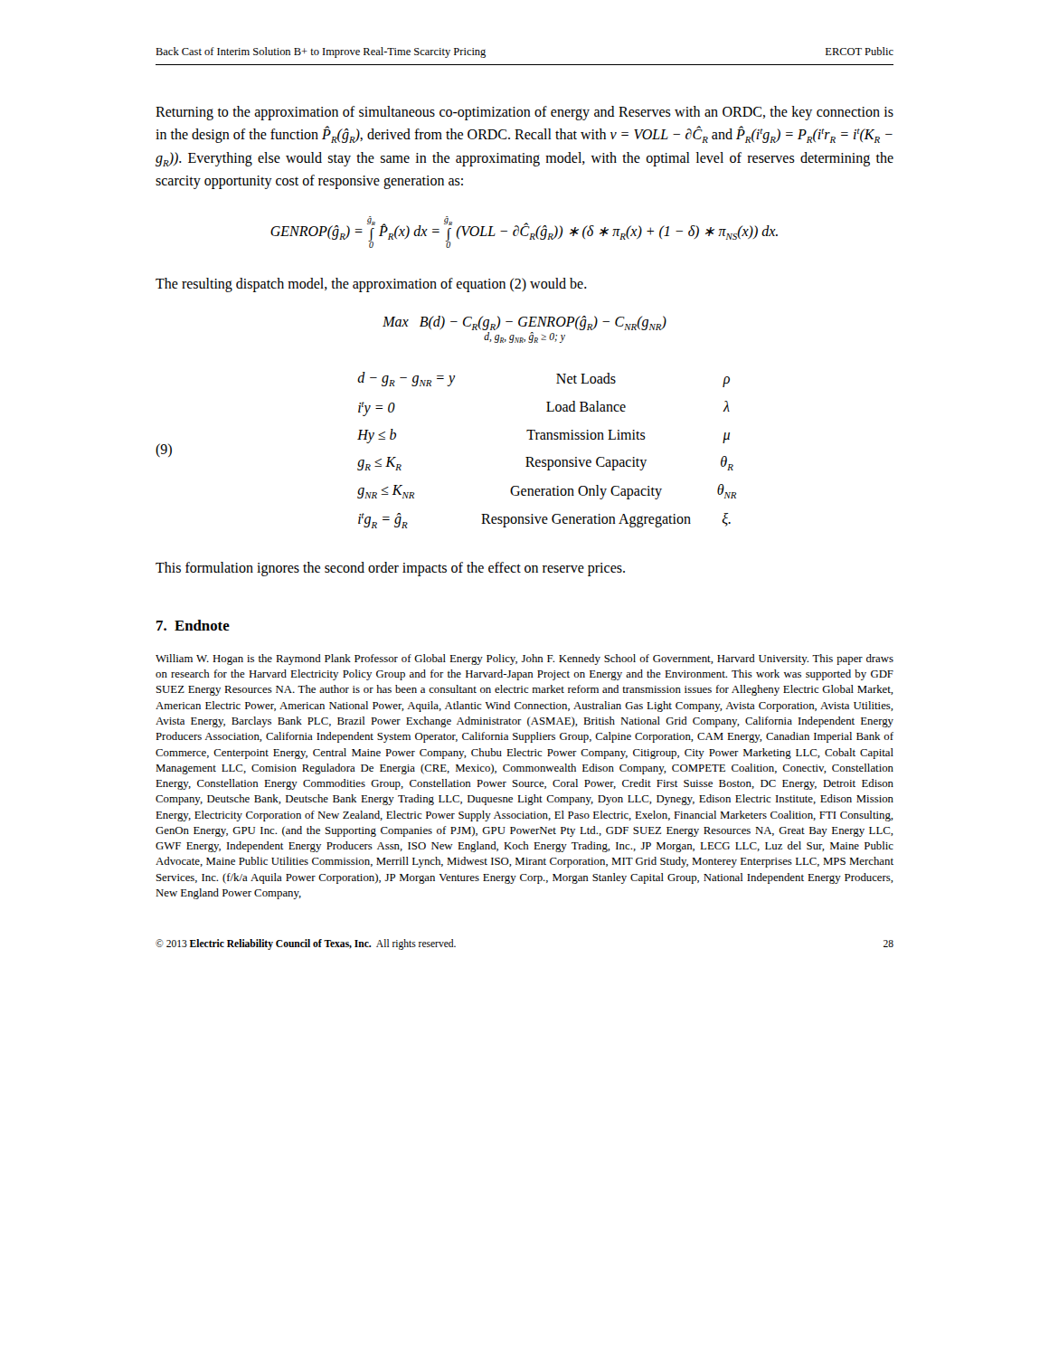Back Cast of Interim Solution B+ to Improve Real-Time Scarcity Pricing ERCOT Public
Returning to the approximation of simultaneous co-optimization of energy and Reserves with an ORDC, the key connection is in the design of the function P̂R(ĝR), derived from the ORDC. Recall that with ν = VOLL − ∂ĈR and P̂R(itgR) = PR(itrR = it(KR − gR)). Everything else would stay the same in the approximating model, with the optimal level of reserves determining the scarcity opportunity cost of responsive generation as:
GENROP(ĝR) = ĝR
∫
0 P̂R(x) dx = ĝR
∫
0 (VOLL − ∂ĈR(ĝR)) ∗ (δ ∗ πR(x) + (1 − δ) ∗ πNS(x)) dx.
The resulting dispatch model, the approximation of equation (2) would be.
Max B(d) − CR(gR) − GENROP(ĝR) − CNR(gNR) d, gR, gNR, ĝR ≥ 0; y
(9)
| d − g R − g NR = y | Net Loads | ρ |
| i t y = 0 | Load Balance | λ |
| Hy ≤ b | Transmission Limits | μ |
| g R ≤ K R | Responsive Capacity | θ R |
| g NR ≤ K NR | Generation Only Capacity | θ NR |
| i t g R = ĝ R | Responsive Generation Aggregation | ξ. |
This formulation ignores the second order impacts of the effect on reserve prices.
7. Endnote
William W. Hogan is the Raymond Plank Professor of Global Energy Policy, John F. Kennedy School of Government, Harvard University. This paper draws on research for the Harvard Electricity Policy Group and for the Harvard-Japan Project on Energy and the Environment. This work was supported by GDF SUEZ Energy Resources NA. The author is or has been a consultant on electric market reform and transmission issues for Allegheny Electric Global Market, American Electric Power, American National Power, Aquila, Atlantic Wind Connection, Australian Gas Light Company, Avista Corporation, Avista Utilities, Avista Energy, Barclays Bank PLC, Brazil Power Exchange Administrator (ASMAE), British National Grid Company, California Independent Energy Producers Association, California Independent System Operator, California Suppliers Group, Calpine Corporation, CAM Energy, Canadian Imperial Bank of Commerce, Centerpoint Energy, Central Maine Power Company, Chubu Electric Power Company, Citigroup, City Power Marketing LLC, Cobalt Capital Management LLC, Comision Reguladora De Energia (CRE, Mexico), Commonwealth Edison Company, COMPETE Coalition, Conectiv, Constellation Energy, Constellation Energy Commodities Group, Constellation Power Source, Coral Power, Credit First Suisse Boston, DC Energy, Detroit Edison Company, Deutsche Bank, Deutsche Bank Energy Trading LLC, Duquesne Light Company, Dyon LLC, Dynegy, Edison Electric Institute, Edison Mission Energy, Electricity Corporation of New Zealand, Electric Power Supply Association, El Paso Electric, Exelon, Financial Marketers Coalition, FTI Consulting, GenOn Energy, GPU Inc. (and the Supporting Companies of PJM), GPU PowerNet Pty Ltd., GDF SUEZ Energy Resources NA, Great Bay Energy LLC, GWF Energy, Independent Energy Producers Assn, ISO New England, Koch Energy Trading, Inc., JP Morgan, LECG LLC, Luz del Sur, Maine Public Advocate, Maine Public Utilities Commission, Merrill Lynch, Midwest ISO, Mirant Corporation, MIT Grid Study, Monterey Enterprises LLC, MPS Merchant Services, Inc. (f/k/a Aquila Power Corporation), JP Morgan Ventures Energy Corp., Morgan Stanley Capital Group, National Independent Energy Producers, New England Power Company,
© 2013 Electric Reliability Council of Texas, Inc. All rights reserved. 28